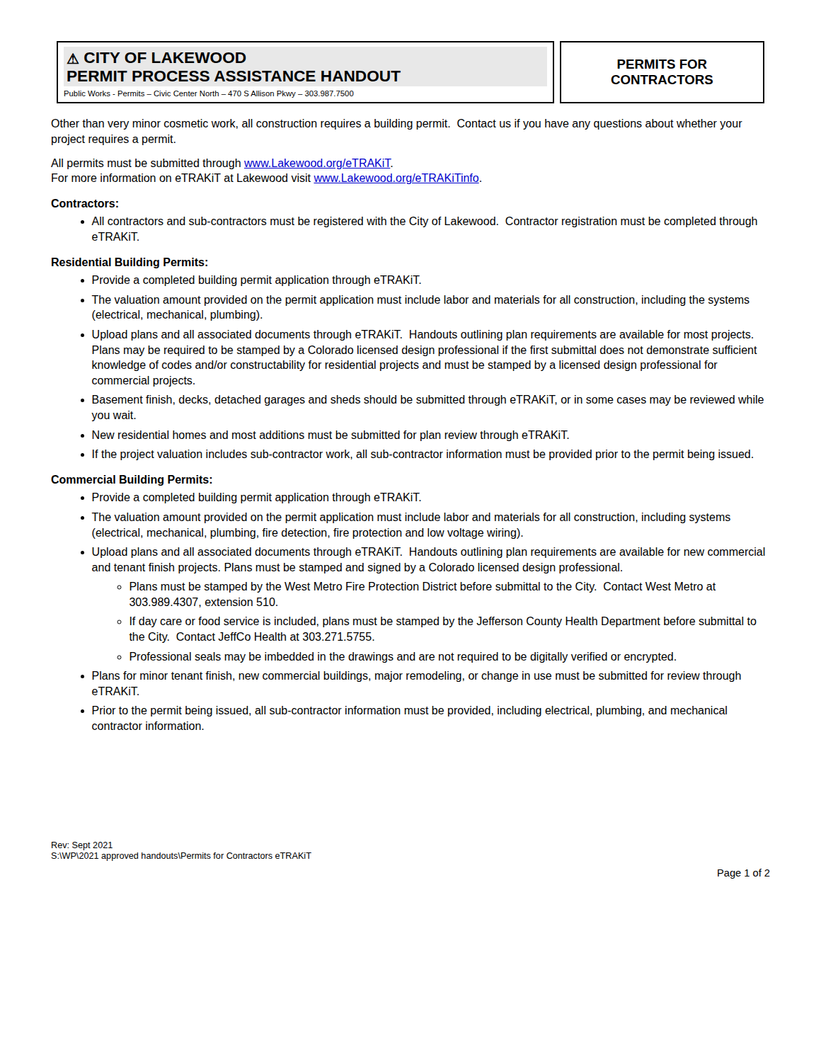| ⚠ CITY OF LAKEWOOD PERMIT PROCESS ASSISTANCE HANDOUT Public Works - Permits – Civic Center North – 470 S Allison Pkwy – 303.987.7500 | PERMITS FOR CONTRACTORS |
Other than very minor cosmetic work, all construction requires a building permit. Contact us if you have any questions about whether your project requires a permit.
All permits must be submitted through www.Lakewood.org/eTRAKiT.
For more information on eTRAKiT at Lakewood visit www.Lakewood.org/eTRAKiTinfo.
Contractors:
All contractors and sub-contractors must be registered with the City of Lakewood. Contractor registration must be completed through eTRAKiT.
Residential Building Permits:
Provide a completed building permit application through eTRAKiT.
The valuation amount provided on the permit application must include labor and materials for all construction, including the systems (electrical, mechanical, plumbing).
Upload plans and all associated documents through eTRAKiT. Handouts outlining plan requirements are available for most projects. Plans may be required to be stamped by a Colorado licensed design professional if the first submittal does not demonstrate sufficient knowledge of codes and/or constructability for residential projects and must be stamped by a licensed design professional for commercial projects.
Basement finish, decks, detached garages and sheds should be submitted through eTRAKiT, or in some cases may be reviewed while you wait.
New residential homes and most additions must be submitted for plan review through eTRAKiT.
If the project valuation includes sub-contractor work, all sub-contractor information must be provided prior to the permit being issued.
Commercial Building Permits:
Provide a completed building permit application through eTRAKiT.
The valuation amount provided on the permit application must include labor and materials for all construction, including systems (electrical, mechanical, plumbing, fire detection, fire protection and low voltage wiring).
Upload plans and all associated documents through eTRAKiT. Handouts outlining plan requirements are available for new commercial and tenant finish projects. Plans must be stamped and signed by a Colorado licensed design professional.
Plans must be stamped by the West Metro Fire Protection District before submittal to the City. Contact West Metro at 303.989.4307, extension 510.
If day care or food service is included, plans must be stamped by the Jefferson County Health Department before submittal to the City. Contact JeffCo Health at 303.271.5755.
Professional seals may be imbedded in the drawings and are not required to be digitally verified or encrypted.
Plans for minor tenant finish, new commercial buildings, major remodeling, or change in use must be submitted for review through eTRAKiT.
Prior to the permit being issued, all sub-contractor information must be provided, including electrical, plumbing, and mechanical contractor information.
Rev: Sept 2021
S:\WP\2021 approved handouts\Permits for Contractors eTRAKiT
Page 1 of 2